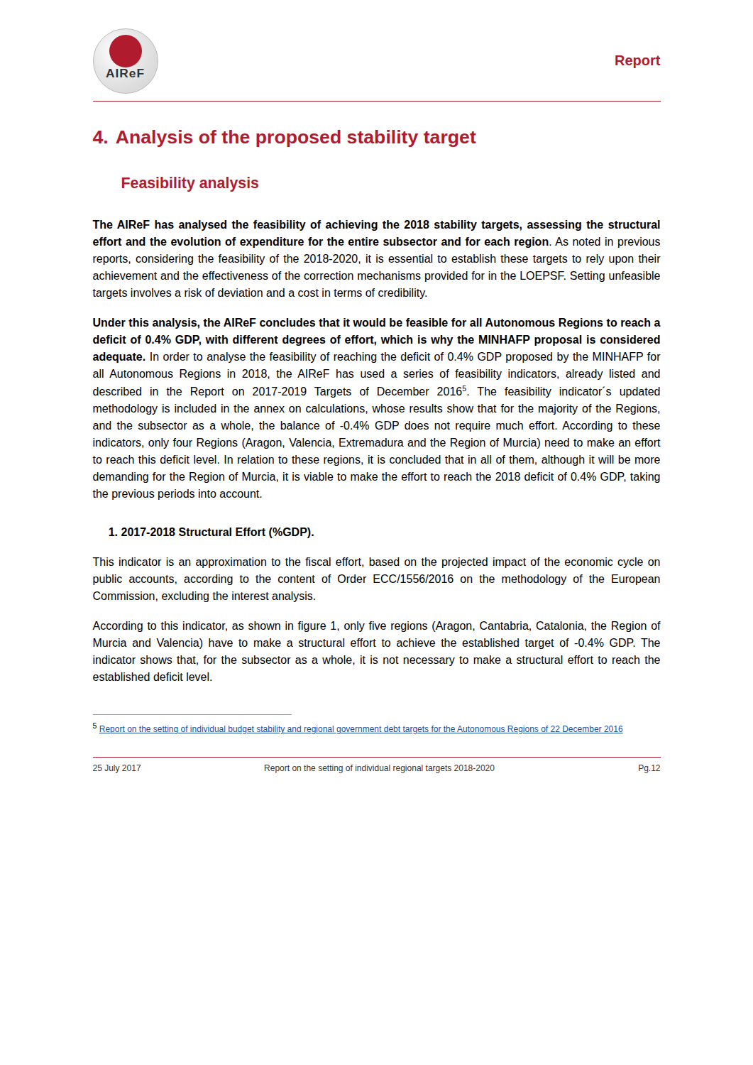AIReF
Report
4. Analysis of the proposed stability target
Feasibility analysis
The AIReF has analysed the feasibility of achieving the 2018 stability targets, assessing the structural effort and the evolution of expenditure for the entire subsector and for each region. As noted in previous reports, considering the feasibility of the 2018-2020, it is essential to establish these targets to rely upon their achievement and the effectiveness of the correction mechanisms provided for in the LOEPSF. Setting unfeasible targets involves a risk of deviation and a cost in terms of credibility.
Under this analysis, the AIReF concludes that it would be feasible for all Autonomous Regions to reach a deficit of 0.4% GDP, with different degrees of effort, which is why the MINHAFP proposal is considered adequate. In order to analyse the feasibility of reaching the deficit of 0.4% GDP proposed by the MINHAFP for all Autonomous Regions in 2018, the AIReF has used a series of feasibility indicators, already listed and described in the Report on 2017-2019 Targets of December 20165. The feasibility indicator´s updated methodology is included in the annex on calculations, whose results show that for the majority of the Regions, and the subsector as a whole, the balance of -0.4% GDP does not require much effort. According to these indicators, only four Regions (Aragon, Valencia, Extremadura and the Region of Murcia) need to make an effort to reach this deficit level. In relation to these regions, it is concluded that in all of them, although it will be more demanding for the Region of Murcia, it is viable to make the effort to reach the 2018 deficit of 0.4% GDP, taking the previous periods into account.
2017-2018 Structural Effort (%GDP).
This indicator is an approximation to the fiscal effort, based on the projected impact of the economic cycle on public accounts, according to the content of Order ECC/1556/2016 on the methodology of the European Commission, excluding the interest analysis.
According to this indicator, as shown in figure 1, only five regions (Aragon, Cantabria, Catalonia, the Region of Murcia and Valencia) have to make a structural effort to achieve the established target of -0.4% GDP. The indicator shows that, for the subsector as a whole, it is not necessary to make a structural effort to reach the established deficit level.
5 Report on the setting of individual budget stability and regional government debt targets for the Autonomous Regions of 22 December 2016
25 July 2017
Report on the setting of individual regional targets 2018-2020
Pg.12